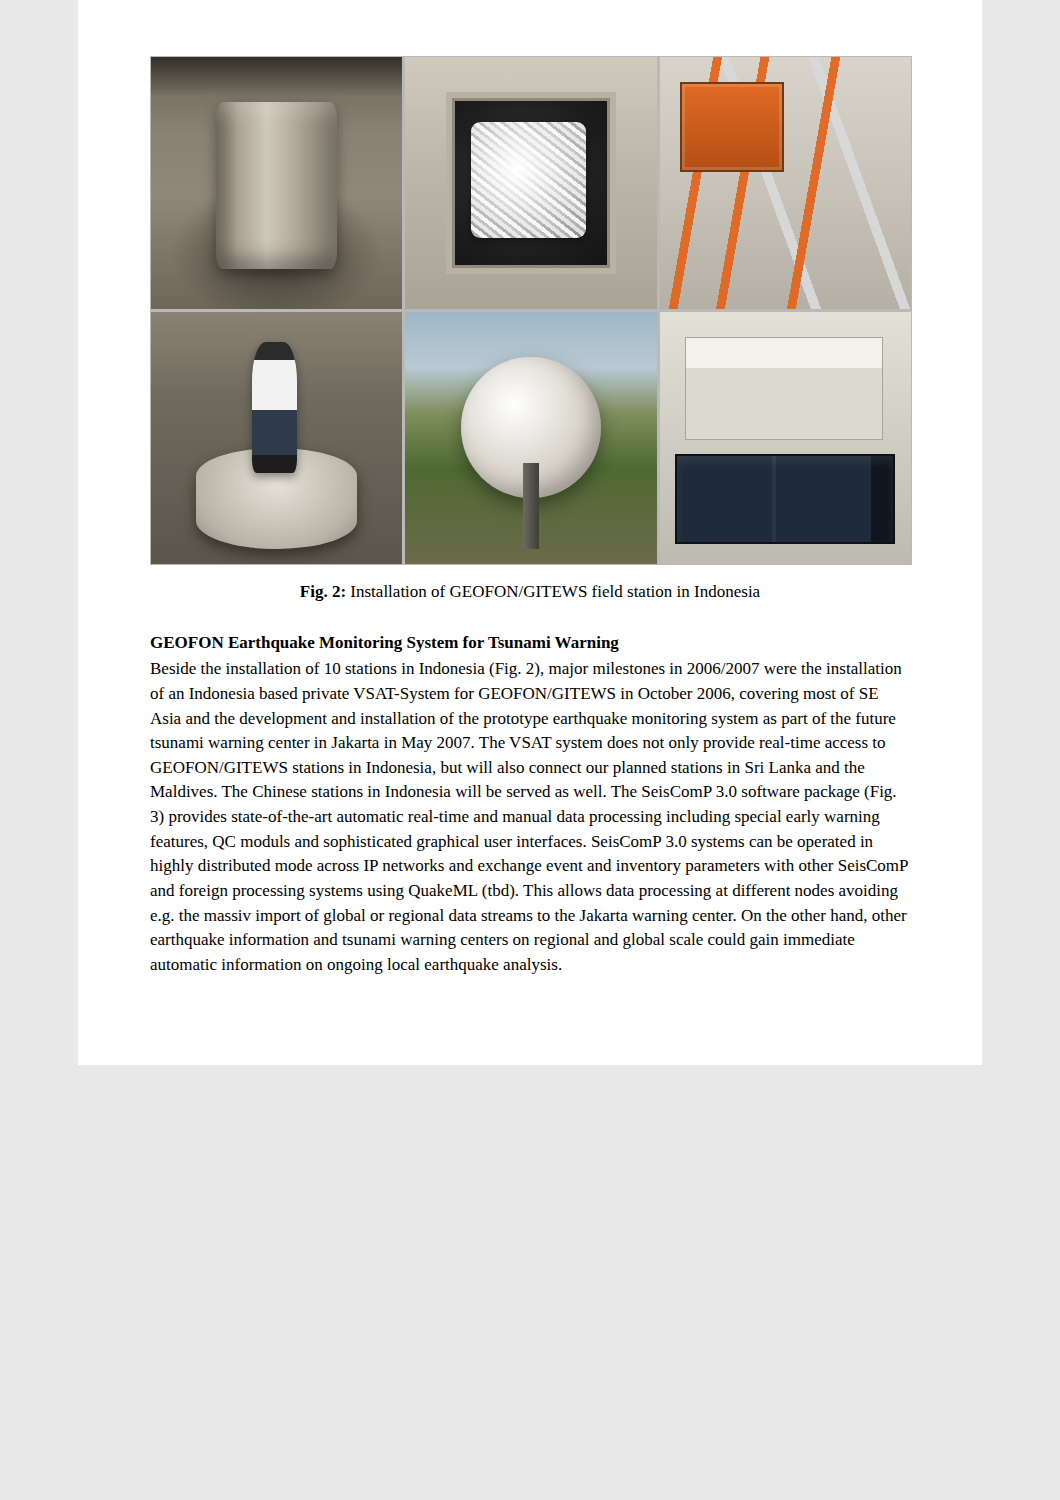Fig. 2: Installation of GEOFON/GITEWS field station in Indonesia
GEOFON Earthquake Monitoring System for Tsunami Warning
Beside the installation of 10 stations in Indonesia (Fig. 2), major milestones in 2006/2007 were the installation of an Indonesia based private VSAT-System for GEOFON/GITEWS in October 2006, covering most of SE Asia and the development and installation of the prototype earthquake monitoring system as part of the future tsunami warning center in Jakarta in May 2007. The VSAT system does not only provide real-time access to GEOFON/GITEWS stations in Indonesia, but will also connect our planned stations in Sri Lanka and the Maldives. The Chinese stations in Indonesia will be served as well. The SeisComP 3.0 software package (Fig. 3) provides state-of-the-art automatic real-time and manual data processing including special early warning features, QC moduls and sophisticated graphical user interfaces. SeisComP 3.0 systems can be operated in highly distributed mode across IP networks and exchange event and inventory parameters with other SeisComP and foreign processing systems using QuakeML (tbd). This allows data processing at different nodes avoiding e.g. the massiv import of global or regional data streams to the Jakarta warning center. On the other hand, other earthquake information and tsunami warning centers on regional and global scale could gain immediate automatic information on ongoing local earthquake analysis.